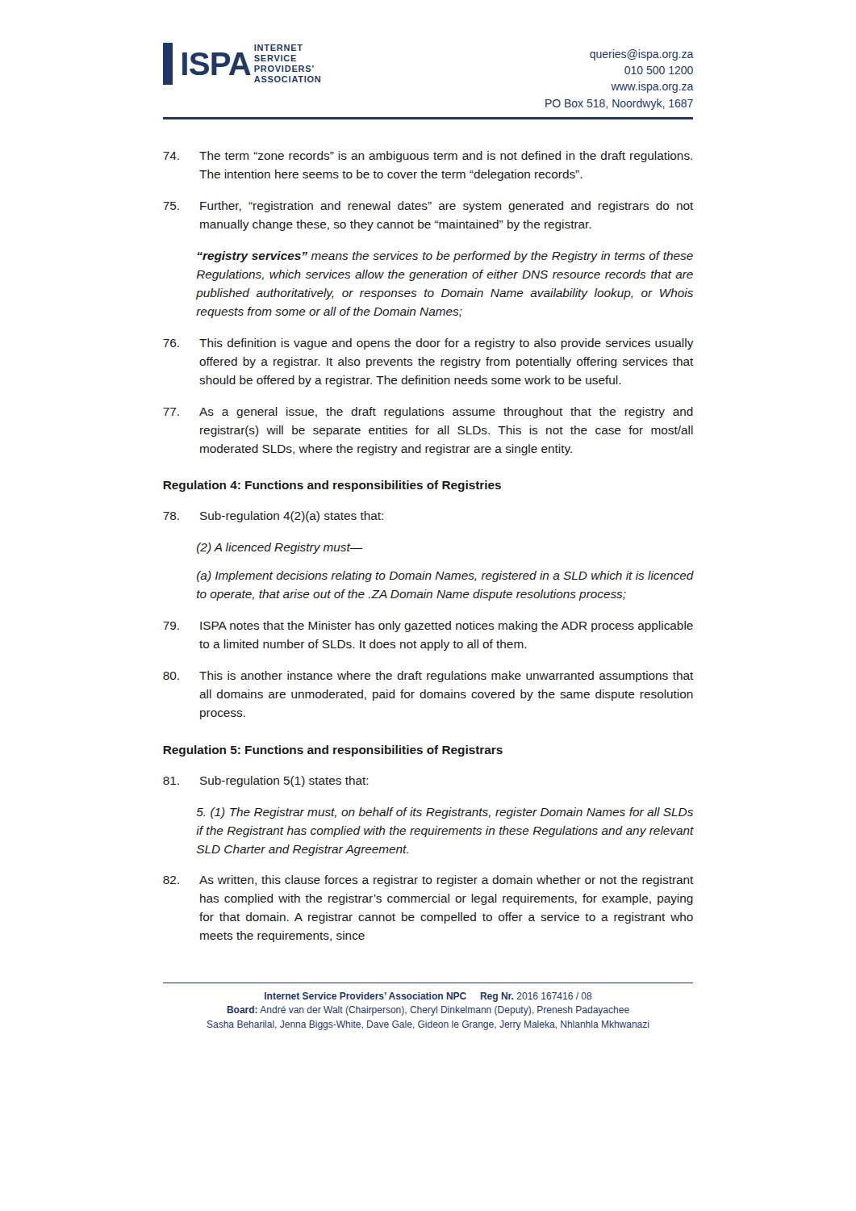ISPA Internet Service Providers’ Association
queries@ispa.org.za
010 500 1200
www.ispa.org.za
PO Box 518, Noordwyk, 1687
74. The term “zone records” is an ambiguous term and is not defined in the draft regulations. The intention here seems to be to cover the term “delegation records”.
75. Further, “registration and renewal dates” are system generated and registrars do not manually change these, so they cannot be “maintained” by the registrar.
“registry services” means the services to be performed by the Registry in terms of these Regulations, which services allow the generation of either DNS resource records that are published authoritatively, or responses to Domain Name availability lookup, or Whois requests from some or all of the Domain Names;
76. This definition is vague and opens the door for a registry to also provide services usually offered by a registrar. It also prevents the registry from potentially offering services that should be offered by a registrar. The definition needs some work to be useful.
77. As a general issue, the draft regulations assume throughout that the registry and registrar(s) will be separate entities for all SLDs. This is not the case for most/all moderated SLDs, where the registry and registrar are a single entity.
Regulation 4: Functions and responsibilities of Registries
78. Sub-regulation 4(2)(a) states that:
(2) A licenced Registry must—
(a) Implement decisions relating to Domain Names, registered in a SLD which it is licenced to operate, that arise out of the .ZA Domain Name dispute resolutions process;
79. ISPA notes that the Minister has only gazetted notices making the ADR process applicable to a limited number of SLDs. It does not apply to all of them.
80. This is another instance where the draft regulations make unwarranted assumptions that all domains are unmoderated, paid for domains covered by the same dispute resolution process.
Regulation 5: Functions and responsibilities of Registrars
81. Sub-regulation 5(1) states that:
5. (1) The Registrar must, on behalf of its Registrants, register Domain Names for all SLDs if the Registrant has complied with the requirements in these Regulations and any relevant SLD Charter and Registrar Agreement.
82. As written, this clause forces a registrar to register a domain whether or not the registrant has complied with the registrar’s commercial or legal requirements, for example, paying for that domain. A registrar cannot be compelled to offer a service to a registrant who meets the requirements, since
Internet Service Providers’ Association NPC Reg Nr. 2016 167416 / 08
Board: André van der Walt (Chairperson), Cheryl Dinkelmann (Deputy), Prenesh Padayachee
Sasha Beharilal, Jenna Biggs-White, Dave Gale, Gideon le Grange, Jerry Maleka, Nhlanhla Mkhwanazi